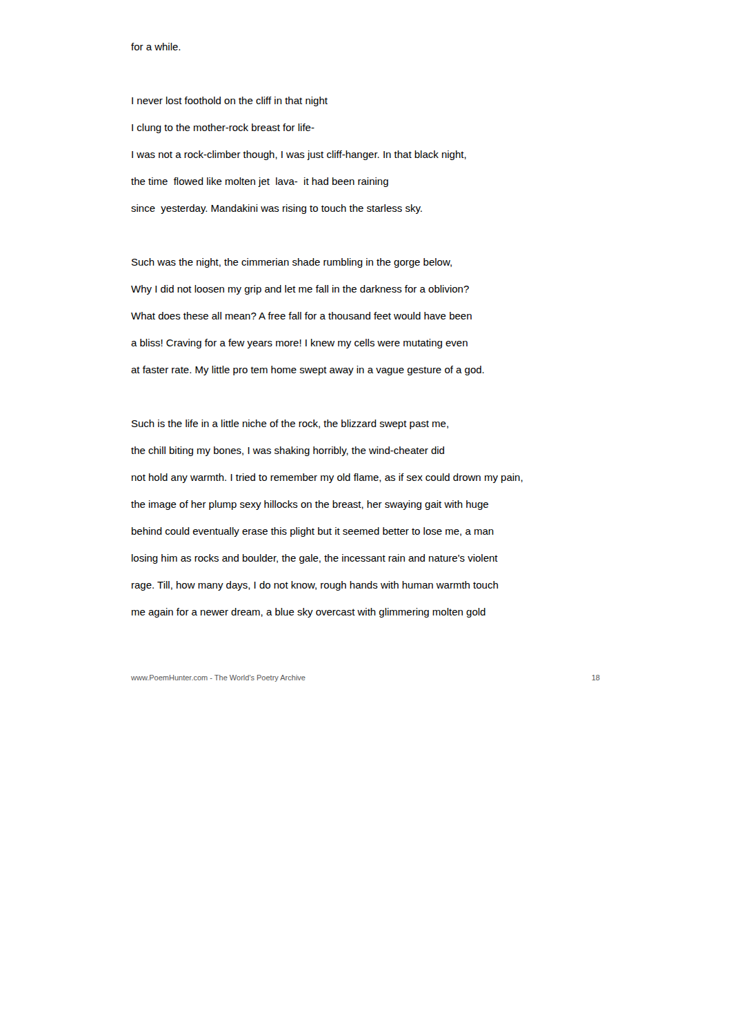for a while.
I never lost foothold on the cliff in that night I clung to the mother-rock breast for life- I was not a rock-climber though, I was just cliff-hanger. In that black night, the time flowed like molten jet lava- it had been raining since yesterday. Mandakini was rising to touch the starless sky.
Such was the night, the cimmerian shade rumbling in the gorge below, Why I did not loosen my grip and let me fall in the darkness for a oblivion? What does these all mean? A free fall for a thousand feet would have been a bliss! Craving for a few years more! I knew my cells were mutating even at faster rate. My little pro tem home swept away in a vague gesture of a god.
Such is the life in a little niche of the rock, the blizzard swept past me, the chill biting my bones, I was shaking horribly, the wind-cheater did not hold any warmth. I tried to remember my old flame, as if sex could drown my pain, the image of her plump sexy hillocks on the breast, her swaying gait with huge behind could eventually erase this plight but it seemed better to lose me, a man losing him as rocks and boulder, the gale, the incessant rain and nature's violent rage. Till, how many days, I do not know, rough hands with human warmth touch me again for a newer dream, a blue sky overcast with glimmering molten gold
www.PoemHunter.com - The World's Poetry Archive 18